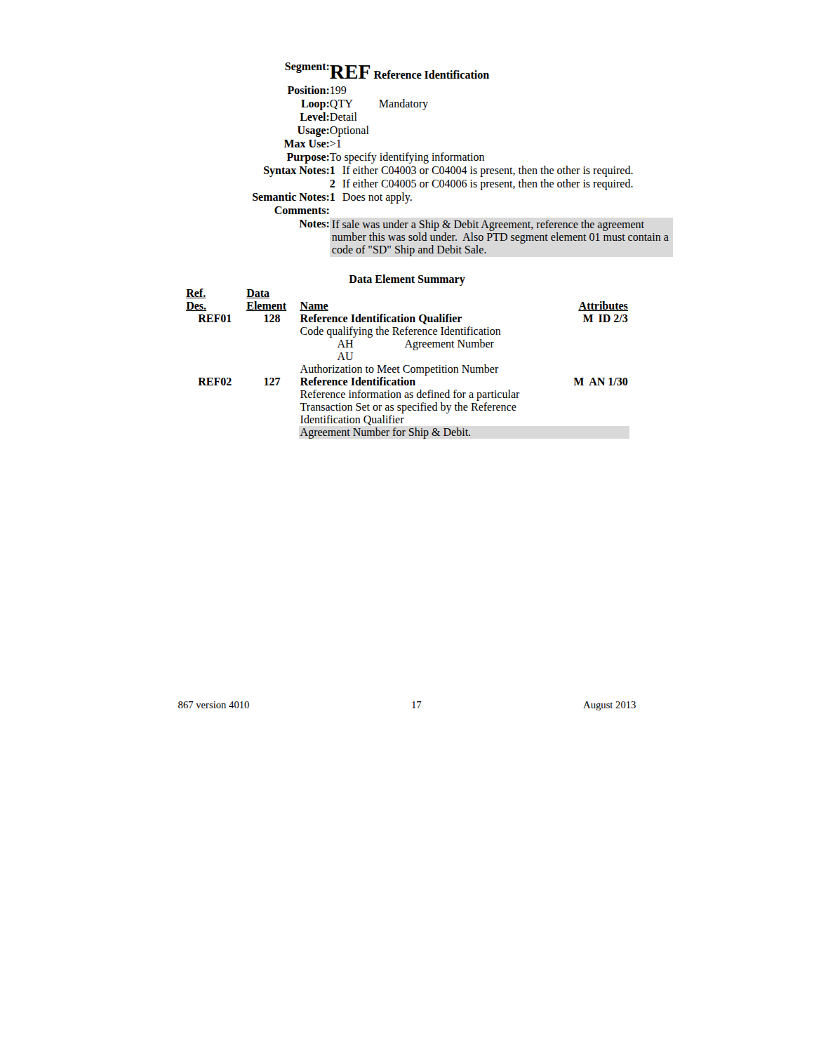| Segment: | REF Reference Identification |
| Position: | 199 |
| Loop: | QTY Mandatory |
| Level: | Detail |
| Usage: | Optional |
| Max Use: | >1 |
| Purpose: | To specify identifying information |
| Syntax Notes: | 1 If either C04003 or C04004 is present, then the other is required. |
| | 2 If either C04005 or C04006 is present, then the other is required. |
| Semantic Notes: | 1 Does not apply. |
| Comments: | |
| Notes: | If sale was under a Ship & Debit Agreement, reference the agreement number this was sold under. Also PTD segment element 01 must contain a code of "SD" Ship and Debit Sale. |
Data Element Summary
| Ref. | Data | | |
| --- | --- | --- | --- |
| Des. | Element | Name | Attributes |
| REF01 | 128 | Reference Identification Qualifier | M ID 2/3 |
| | | Code qualifying the Reference Identification | |
| | | AH Agreement Number | |
| | | AU Authorization to Meet Competition Number | |
| REF02 | 127 | Reference Identification | M AN 1/30 |
| | | Reference information as defined for a particular Transaction Set or as specified by the Reference Identification Qualifier | |
| | | Agreement Number for Ship & Debit. |
867 version 4010 August 2013
17